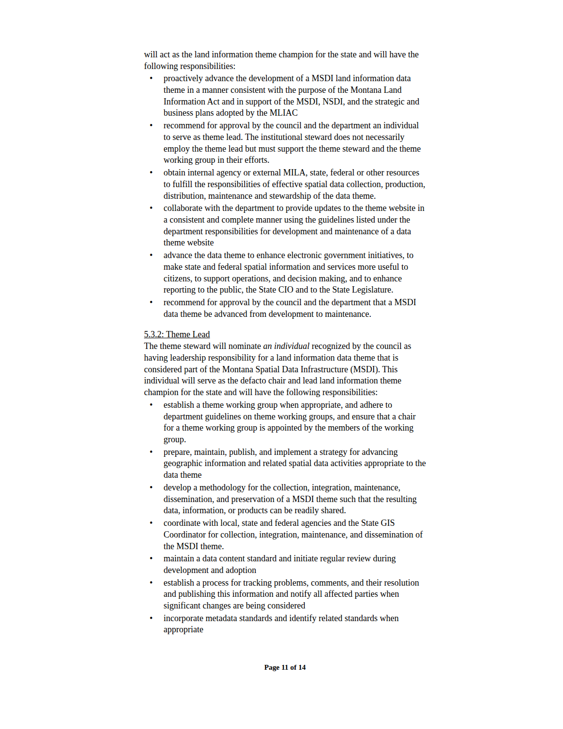will act as the land information theme champion for the state and will have the following responsibilities:
proactively advance the development of a MSDI land information data theme in a manner consistent with the purpose of the Montana Land Information Act and in support of the MSDI, NSDI, and the strategic and business plans adopted by the MLIAC
recommend for approval by the council and the department an individual to serve as theme lead. The institutional steward does not necessarily employ the theme lead but must support the theme steward and the theme working group in their efforts.
obtain internal agency or external MILA, state, federal or other resources to fulfill the responsibilities of effective spatial data collection, production, distribution, maintenance and stewardship of the data theme.
collaborate with the department to provide updates to the theme website in a consistent and complete manner using the guidelines listed under the department responsibilities for development and maintenance of a data theme website
advance the data theme to enhance electronic government initiatives, to make state and federal spatial information and services more useful to citizens, to support operations, and decision making, and to enhance reporting to the public, the State CIO and to the State Legislature.
recommend for approval by the council and the department that a MSDI data theme be advanced from development to maintenance.
5.3.2: Theme Lead
The theme steward will nominate an individual recognized by the council as having leadership responsibility for a land information data theme that is considered part of the Montana Spatial Data Infrastructure (MSDI). This individual will serve as the defacto chair and lead land information theme champion for the state and will have the following responsibilities:
establish a theme working group when appropriate, and adhere to department guidelines on theme working groups, and ensure that a chair for a theme working group is appointed by the members of the working group.
prepare, maintain, publish, and implement a strategy for advancing geographic information and related spatial data activities appropriate to the data theme
develop a methodology for the collection, integration, maintenance, dissemination, and preservation of a MSDI theme such that the resulting data, information, or products can be readily shared.
coordinate with local, state and federal agencies and the State GIS Coordinator for collection, integration, maintenance, and dissemination of the MSDI theme.
maintain a data content standard and initiate regular review during development and adoption
establish a process for tracking problems, comments, and their resolution and publishing this information and notify all affected parties when significant changes are being considered
incorporate metadata standards and identify related standards when appropriate
Page 11 of 14